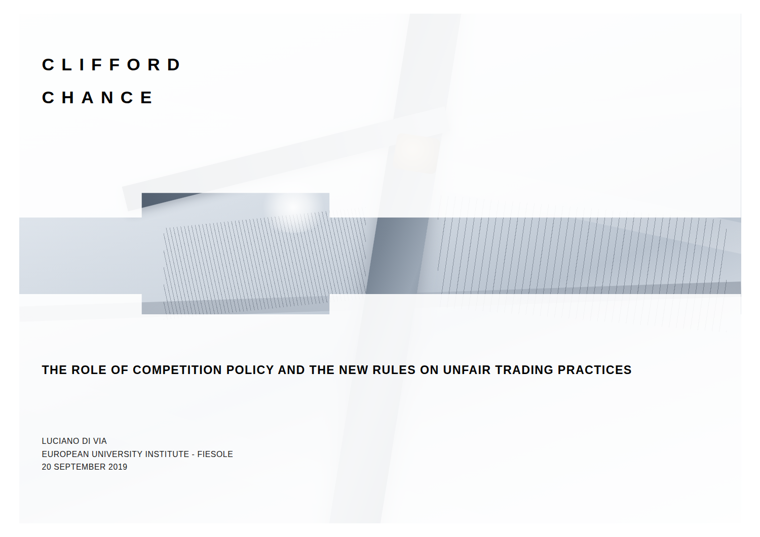CLIFFORD CHANCE
The role of competition policy and the new rules on unfair trading practices
Luciano Di Via
European University Institute - Fiesole
20 September 2019